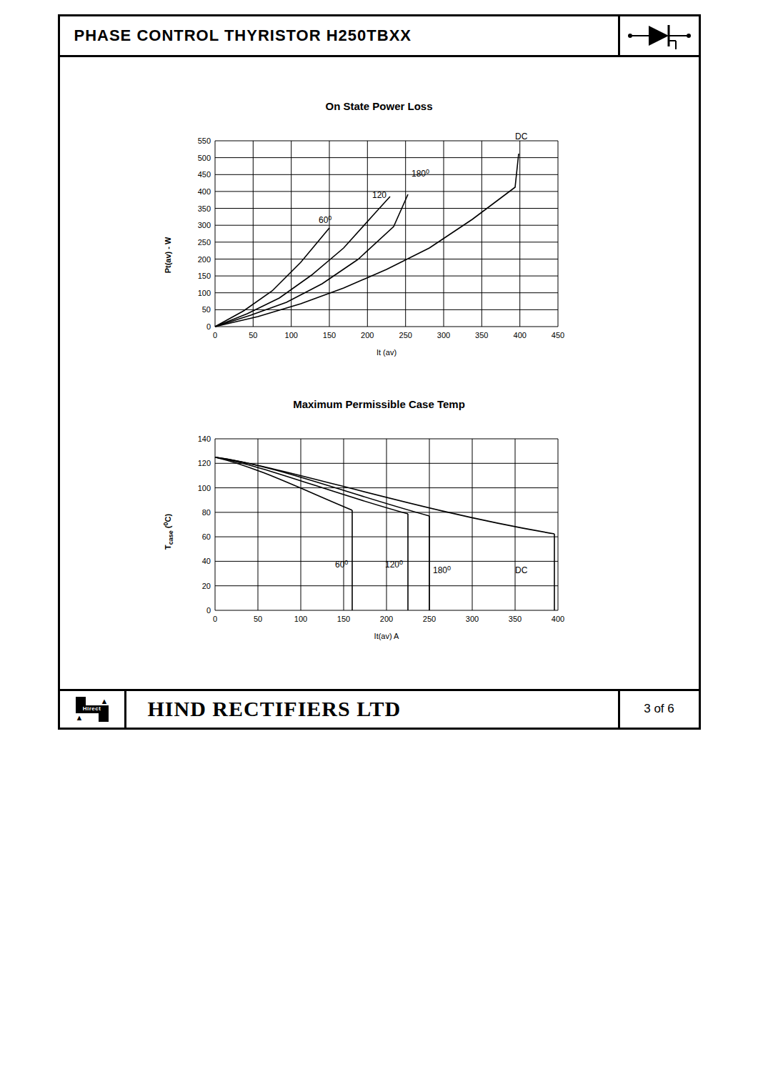PHASE CONTROL THYRISTOR H250TBXX
On State Power Loss
Pt(av) - W 550 500 450 400 350 300 250 200 150 100 50 0 0 50 100 150 200 250 300 350 400 450 It (av) DC 1800 120 600
Maximum Permissible Case Temp
Tcase (0C) 140 120 100 80 60 40 20 0 0 50 100 150 200 250 300 350 400 It(av) A 600 1200 1800 DC
▲
Hirect
▲
HIND RECTIFIERS LTD
3 of 6